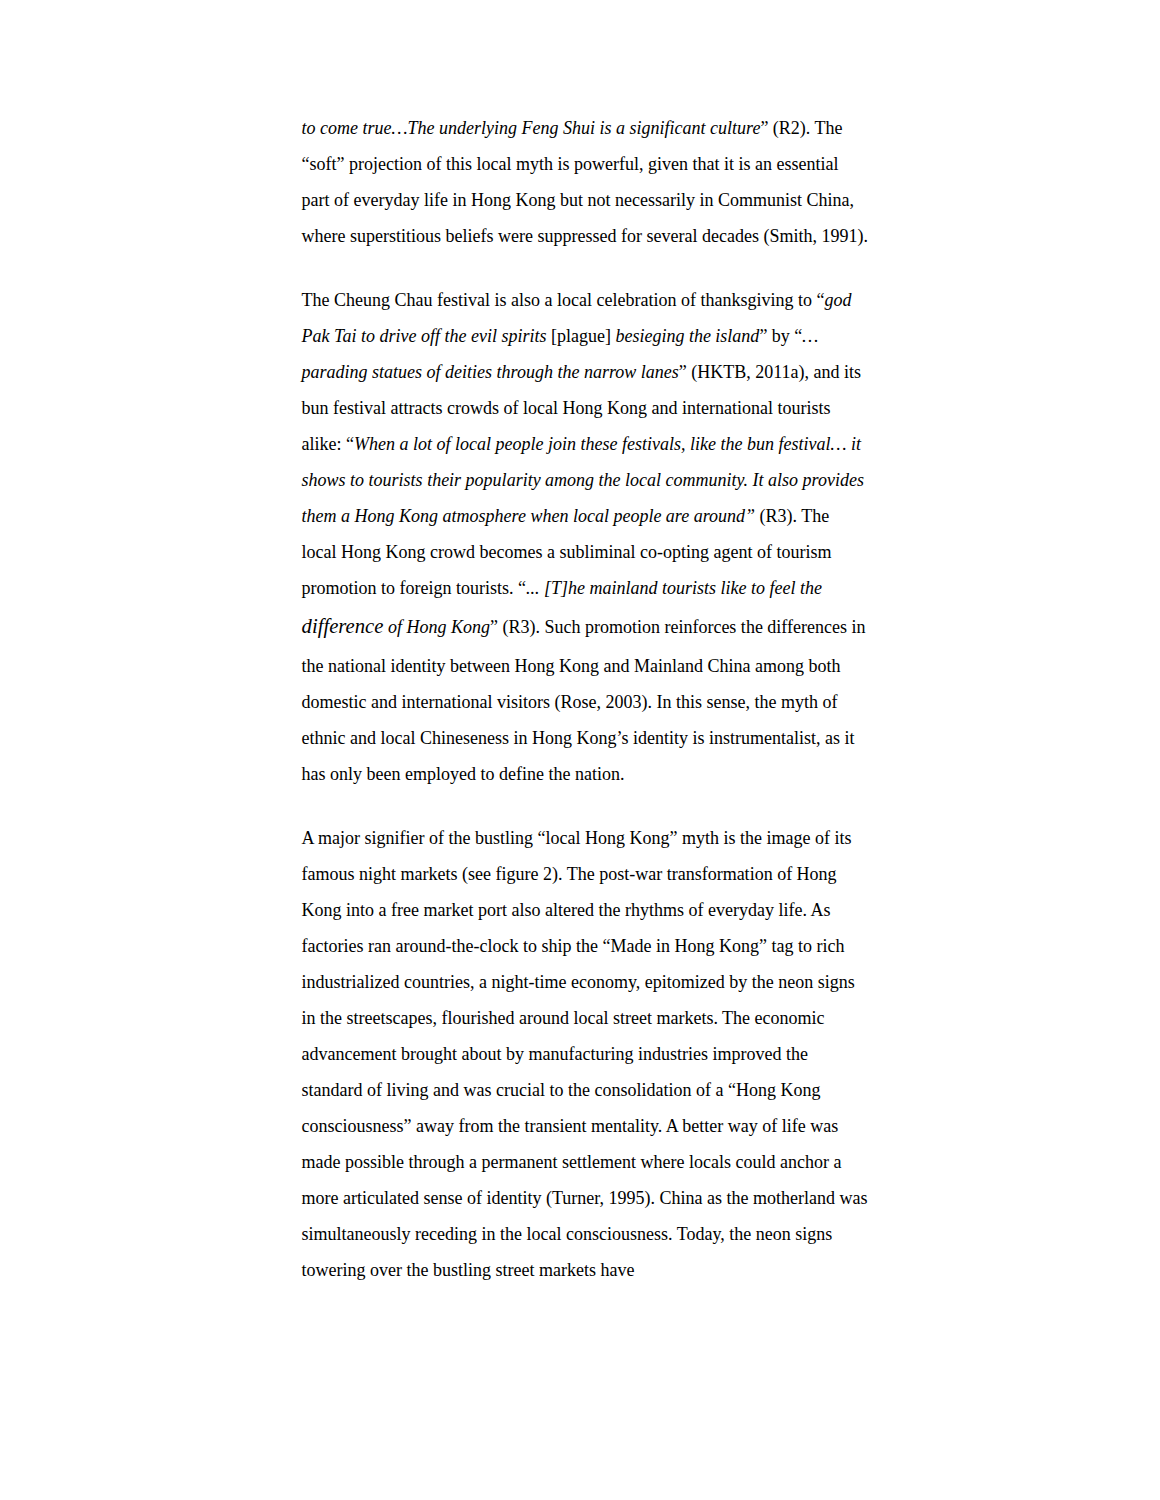to come true…The underlying Feng Shui is a significant culture” (R2). The “soft” projection of this local myth is powerful, given that it is an essential part of everyday life in Hong Kong but not necessarily in Communist China, where superstitious beliefs were suppressed for several decades (Smith, 1991).
The Cheung Chau festival is also a local celebration of thanksgiving to “god Pak Tai to drive off the evil spirits [plague] besieging the island” by “…parading statues of deities through the narrow lanes” (HKTB, 2011a), and its bun festival attracts crowds of local Hong Kong and international tourists alike: “When a lot of local people join these festivals, like the bun festival… it shows to tourists their popularity among the local community. It also provides them a Hong Kong atmosphere when local people are around” (R3). The local Hong Kong crowd becomes a subliminal co-opting agent of tourism promotion to foreign tourists. “... [T]he mainland tourists like to feel the difference of Hong Kong” (R3). Such promotion reinforces the differences in the national identity between Hong Kong and Mainland China among both domestic and international visitors (Rose, 2003). In this sense, the myth of ethnic and local Chineseness in Hong Kong’s identity is instrumentalist, as it has only been employed to define the nation.
A major signifier of the bustling “local Hong Kong” myth is the image of its famous night markets (see figure 2). The post-war transformation of Hong Kong into a free market port also altered the rhythms of everyday life. As factories ran around-the-clock to ship the “Made in Hong Kong” tag to rich industrialized countries, a night-time economy, epitomized by the neon signs in the streetscapes, flourished around local street markets. The economic advancement brought about by manufacturing industries improved the standard of living and was crucial to the consolidation of a “Hong Kong consciousness” away from the transient mentality. A better way of life was made possible through a permanent settlement where locals could anchor a more articulated sense of identity (Turner, 1995). China as the motherland was simultaneously receding in the local consciousness. Today, the neon signs towering over the bustling street markets have